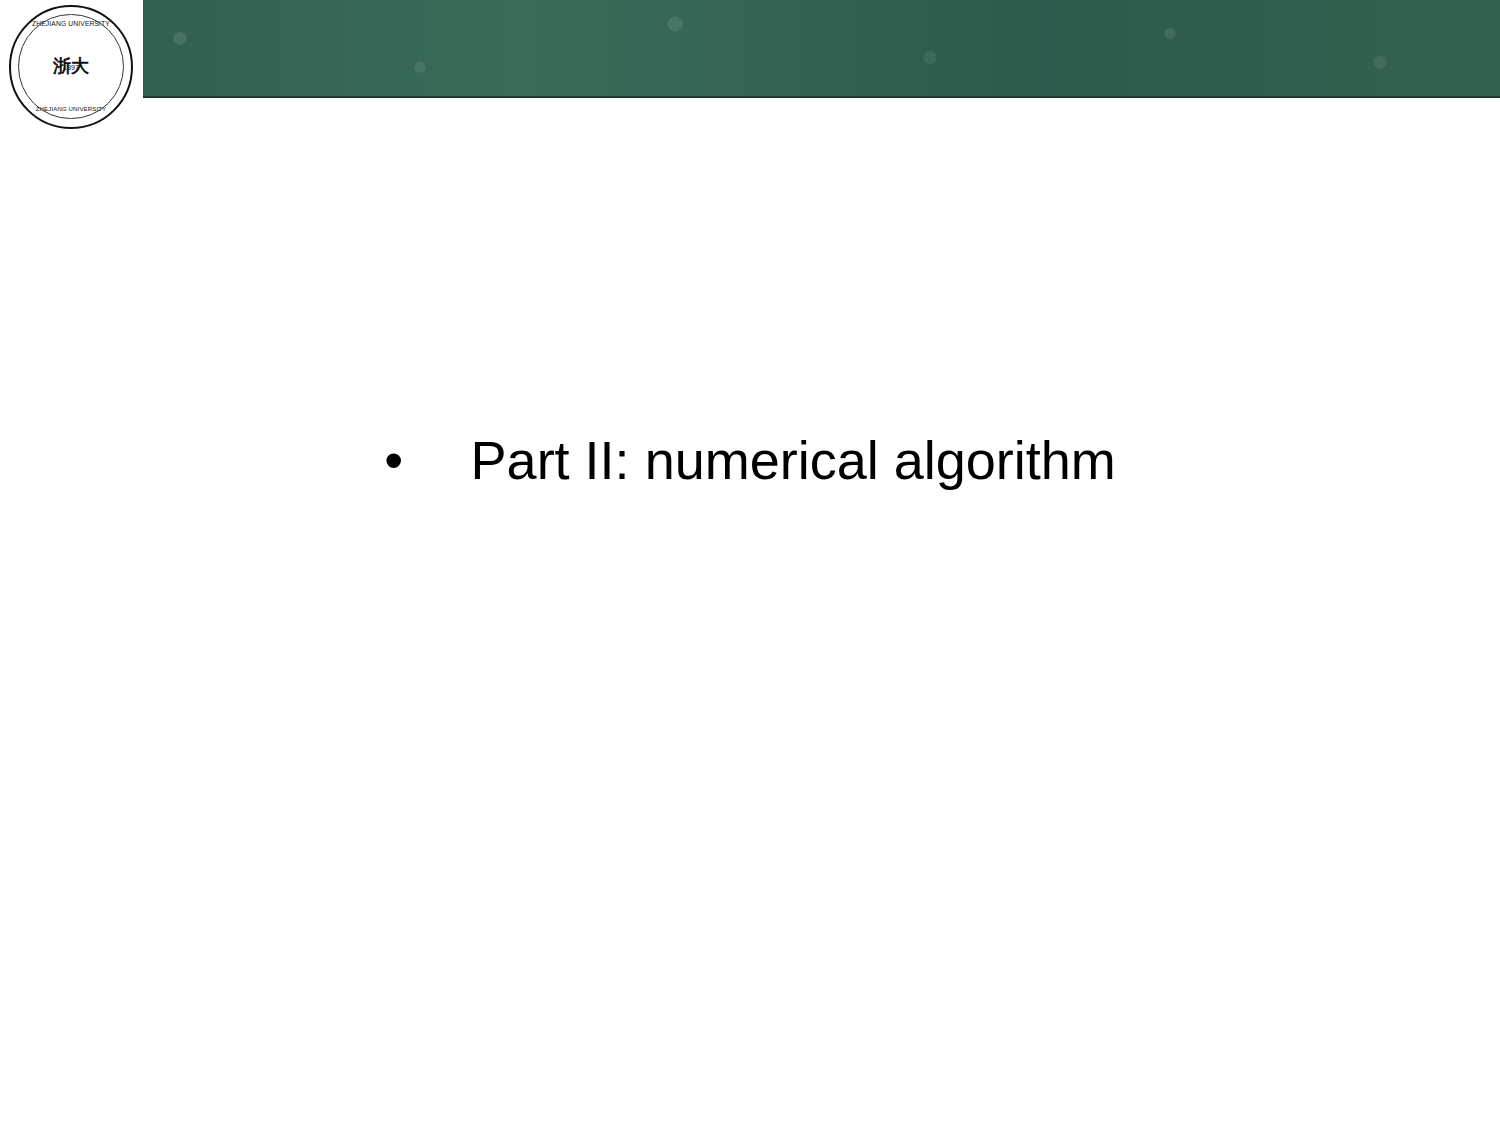ZHEJIANG UNIVERSITY 浙大 1897 ZHEJIANG UNIVERSITY
Part II: numerical algorithm